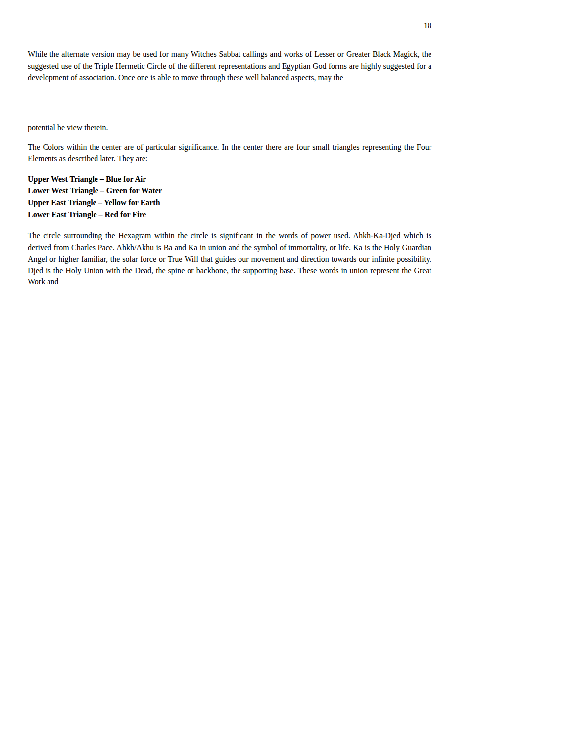18
While the alternate version may be used for many Witches Sabbat callings and works of Lesser or Greater Black Magick, the suggested use of the Triple Hermetic Circle of the different representations and Egyptian God forms are highly suggested for a development of association. Once one is able to move through these well balanced aspects, may the
potential be view therein.
The Colors within the center are of particular significance. In the center there are four small triangles representing the Four Elements as described later. They are:
Upper West Triangle – Blue for Air Lower West Triangle – Green for Water Upper East Triangle – Yellow for Earth Lower East Triangle – Red for Fire
The circle surrounding the Hexagram within the circle is significant in the words of power used. Ahkh-Ka-Djed which is derived from Charles Pace. Ahkh/Akhu is Ba and Ka in union and the symbol of immortality, or life. Ka is the Holy Guardian Angel or higher familiar, the solar force or True Will that guides our movement and direction towards our infinite possibility. Djed is the Holy Union with the Dead, the spine or backbone, the supporting base. These words in union represent the Great Work and